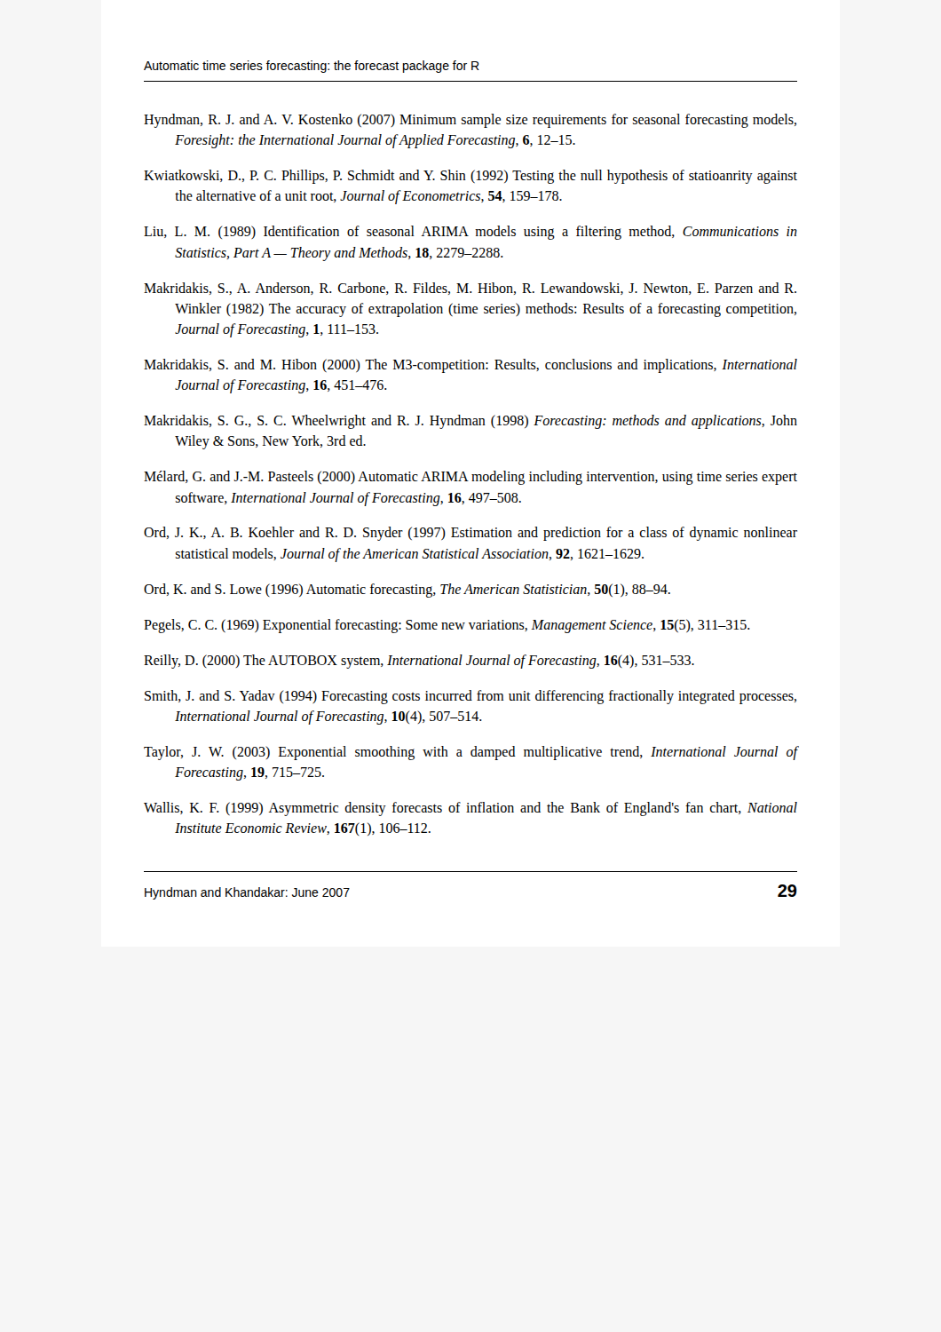Automatic time series forecasting: the forecast package for R
Hyndman, R. J. and A. V. Kostenko (2007) Minimum sample size requirements for seasonal forecasting models, Foresight: the International Journal of Applied Forecasting, 6, 12–15.
Kwiatkowski, D., P. C. Phillips, P. Schmidt and Y. Shin (1992) Testing the null hypothesis of statioanrity against the alternative of a unit root, Journal of Econometrics, 54, 159–178.
Liu, L. M. (1989) Identification of seasonal ARIMA models using a filtering method, Communications in Statistics, Part A — Theory and Methods, 18, 2279–2288.
Makridakis, S., A. Anderson, R. Carbone, R. Fildes, M. Hibon, R. Lewandowski, J. Newton, E. Parzen and R. Winkler (1982) The accuracy of extrapolation (time series) methods: Results of a forecasting competition, Journal of Forecasting, 1, 111–153.
Makridakis, S. and M. Hibon (2000) The M3-competition: Results, conclusions and implications, International Journal of Forecasting, 16, 451–476.
Makridakis, S. G., S. C. Wheelwright and R. J. Hyndman (1998) Forecasting: methods and applications, John Wiley & Sons, New York, 3rd ed.
Mélard, G. and J.-M. Pasteels (2000) Automatic ARIMA modeling including intervention, using time series expert software, International Journal of Forecasting, 16, 497–508.
Ord, J. K., A. B. Koehler and R. D. Snyder (1997) Estimation and prediction for a class of dynamic nonlinear statistical models, Journal of the American Statistical Association, 92, 1621–1629.
Ord, K. and S. Lowe (1996) Automatic forecasting, The American Statistician, 50(1), 88–94.
Pegels, C. C. (1969) Exponential forecasting: Some new variations, Management Science, 15(5), 311–315.
Reilly, D. (2000) The AUTOBOX system, International Journal of Forecasting, 16(4), 531–533.
Smith, J. and S. Yadav (1994) Forecasting costs incurred from unit differencing fractionally integrated processes, International Journal of Forecasting, 10(4), 507–514.
Taylor, J. W. (2003) Exponential smoothing with a damped multiplicative trend, International Journal of Forecasting, 19, 715–725.
Wallis, K. F. (1999) Asymmetric density forecasts of inflation and the Bank of England's fan chart, National Institute Economic Review, 167(1), 106–112.
Hyndman and Khandakar: June 2007 29